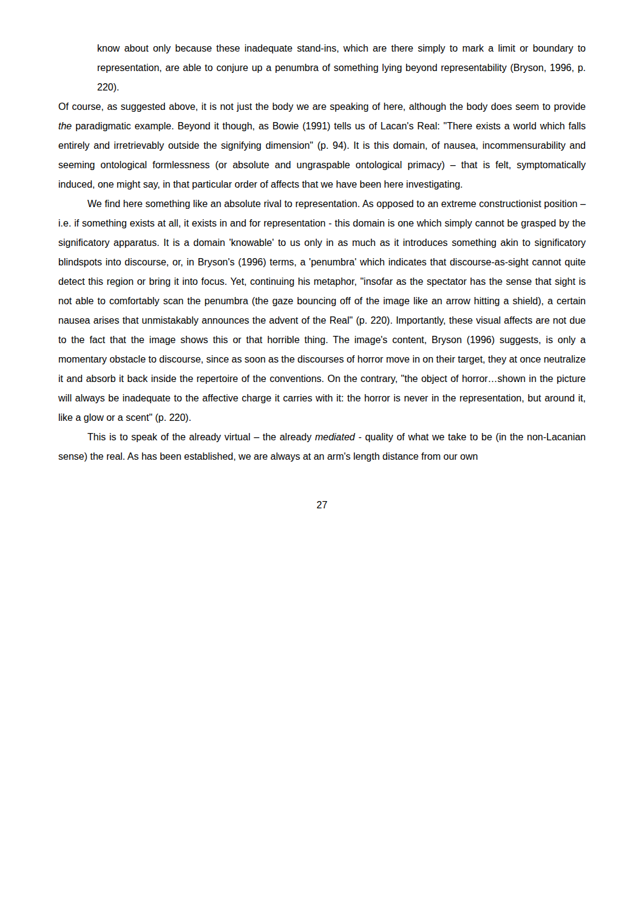know about only because these inadequate stand-ins, which are there simply to mark a limit or boundary to representation, are able to conjure up a penumbra of something lying beyond representability (Bryson, 1996, p. 220).
Of course, as suggested above, it is not just the body we are speaking of here, although the body does seem to provide the paradigmatic example. Beyond it though, as Bowie (1991) tells us of Lacan's Real: "There exists a world which falls entirely and irretrievably outside the signifying dimension" (p. 94). It is this domain, of nausea, incommensurability and seeming ontological formlessness (or absolute and ungraspable ontological primacy) – that is felt, symptomatically induced, one might say, in that particular order of affects that we have been here investigating.
We find here something like an absolute rival to representation. As opposed to an extreme constructionist position – i.e. if something exists at all, it exists in and for representation - this domain is one which simply cannot be grasped by the significatory apparatus. It is a domain 'knowable' to us only in as much as it introduces something akin to significatory blindspots into discourse, or, in Bryson's (1996) terms, a 'penumbra' which indicates that discourse-as-sight cannot quite detect this region or bring it into focus. Yet, continuing his metaphor, "insofar as the spectator has the sense that sight is not able to comfortably scan the penumbra (the gaze bouncing off of the image like an arrow hitting a shield), a certain nausea arises that unmistakably announces the advent of the Real" (p. 220). Importantly, these visual affects are not due to the fact that the image shows this or that horrible thing. The image's content, Bryson (1996) suggests, is only a momentary obstacle to discourse, since as soon as the discourses of horror move in on their target, they at once neutralize it and absorb it back inside the repertoire of the conventions. On the contrary, "the object of horror…shown in the picture will always be inadequate to the affective charge it carries with it: the horror is never in the representation, but around it, like a glow or a scent" (p. 220).
This is to speak of the already virtual – the already mediated - quality of what we take to be (in the non-Lacanian sense) the real. As has been established, we are always at an arm's length distance from our own
27